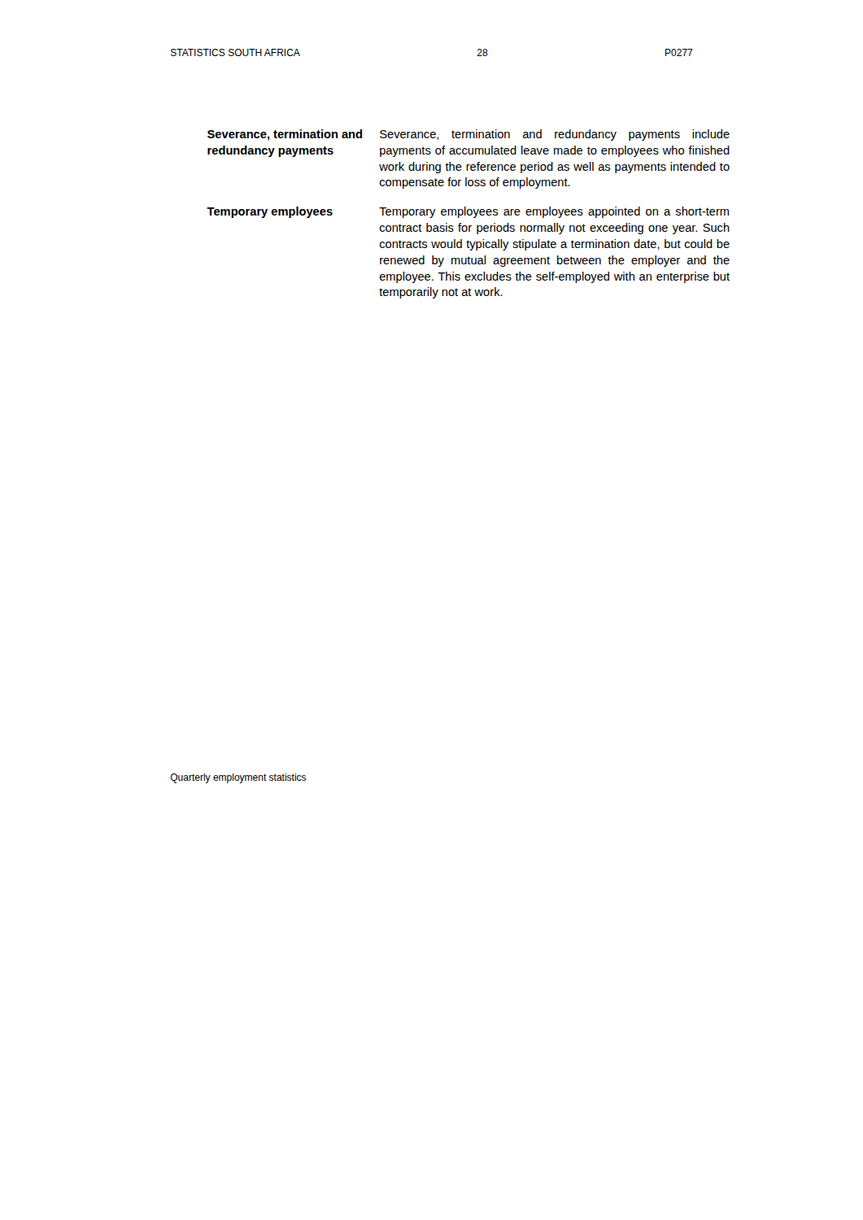STATISTICS SOUTH AFRICA
28
P0277
| Severance, termination and redundancy payments | Severance, termination and redundancy payments include payments of accumulated leave made to employees who finished work during the reference period as well as payments intended to compensate for loss of employment. |
| Temporary employees | Temporary employees are employees appointed on a short-term contract basis for periods normally not exceeding one year. Such contracts would typically stipulate a termination date, but could be renewed by mutual agreement between the employer and the employee. This excludes the self-employed with an enterprise but temporarily not at work. |
Quarterly employment statistics